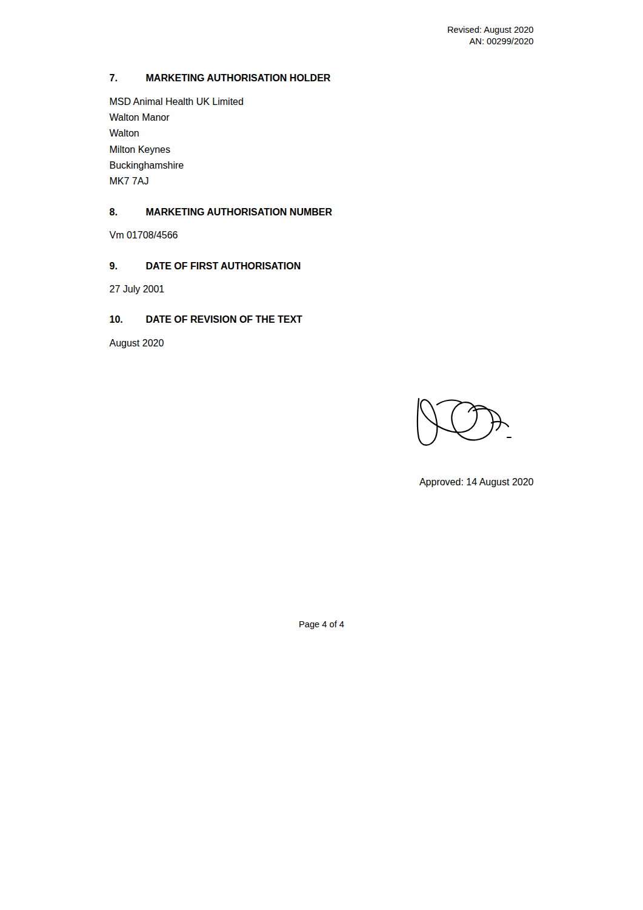Revised: August 2020
AN: 00299/2020
7. MARKETING AUTHORISATION HOLDER
MSD Animal Health UK Limited
Walton Manor
Walton
Milton Keynes
Buckinghamshire
MK7 7AJ
8. MARKETING AUTHORISATION NUMBER
Vm 01708/4566
9. DATE OF FIRST AUTHORISATION
27 July 2001
10. DATE OF REVISION OF THE TEXT
August 2020
Approved: 14 August 2020
Page 4 of 4